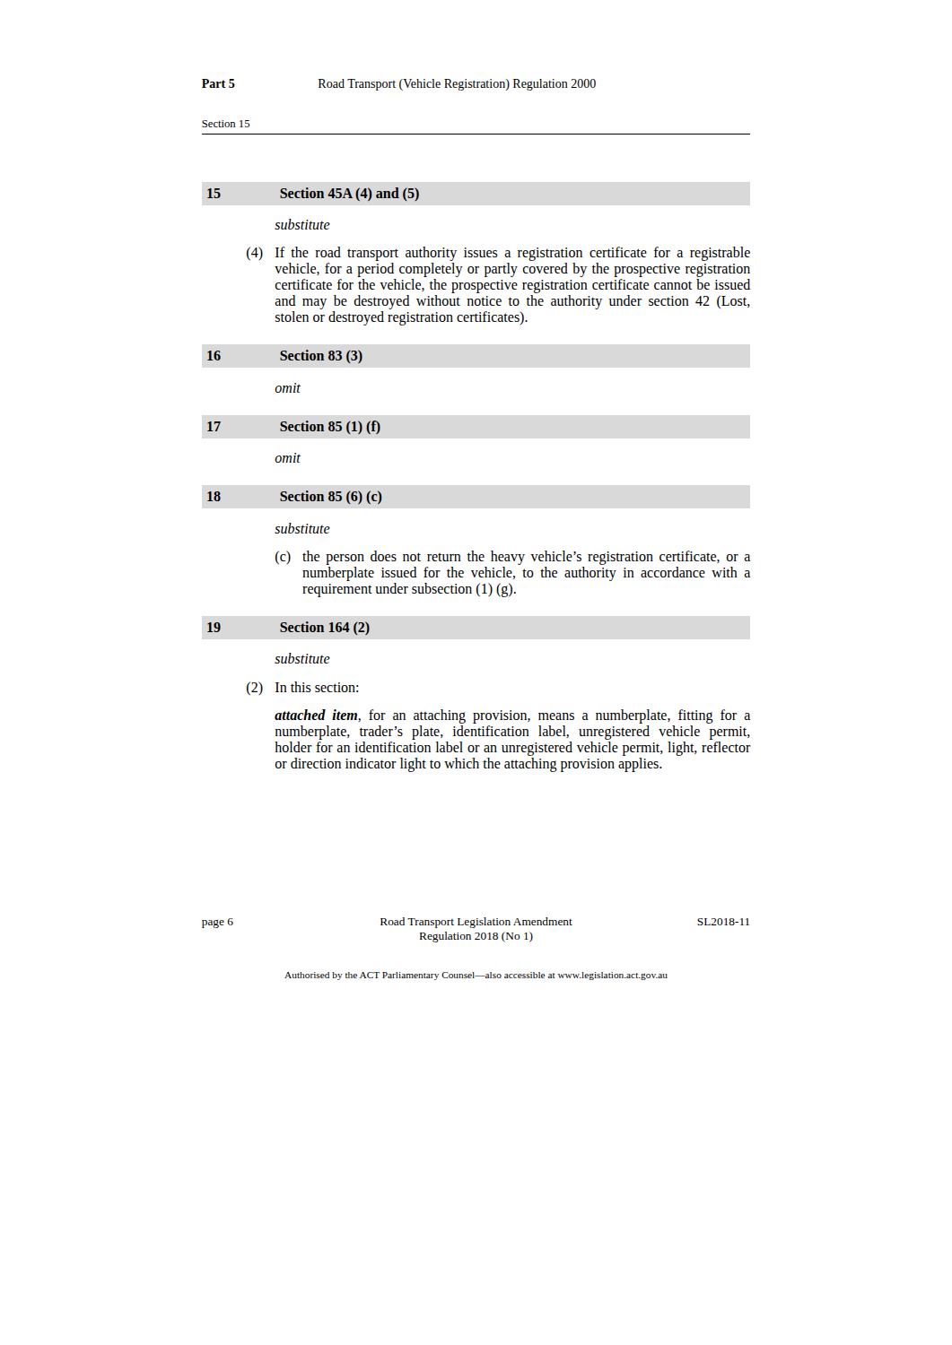Part 5
Road Transport (Vehicle Registration) Regulation 2000
Section 15
15
Section 45A (4) and (5)
substitute
(4)
If the road transport authority issues a registration certificate for a registrable vehicle, for a period completely or partly covered by the prospective registration certificate for the vehicle, the prospective registration certificate cannot be issued and may be destroyed without notice to the authority under section 42 (Lost, stolen or destroyed registration certificates).
16
Section 83 (3)
omit
17
Section 85 (1) (f)
omit
18
Section 85 (6) (c)
substitute
(c)
the person does not return the heavy vehicle’s registration certificate, or a numberplate issued for the vehicle, to the authority in accordance with a requirement under subsection (1) (g).
19
Section 164 (2)
substitute
(2)
In this section:
attached item, for an attaching provision, means a numberplate, fitting for a numberplate, trader’s plate, identification label, unregistered vehicle permit, holder for an identification label or an unregistered vehicle permit, light, reflector or direction indicator light to which the attaching provision applies.
page 6
Road Transport Legislation Amendment
Regulation 2018 (No 1)
SL2018-11
Authorised by the ACT Parliamentary Counsel—also accessible at www.legislation.act.gov.au